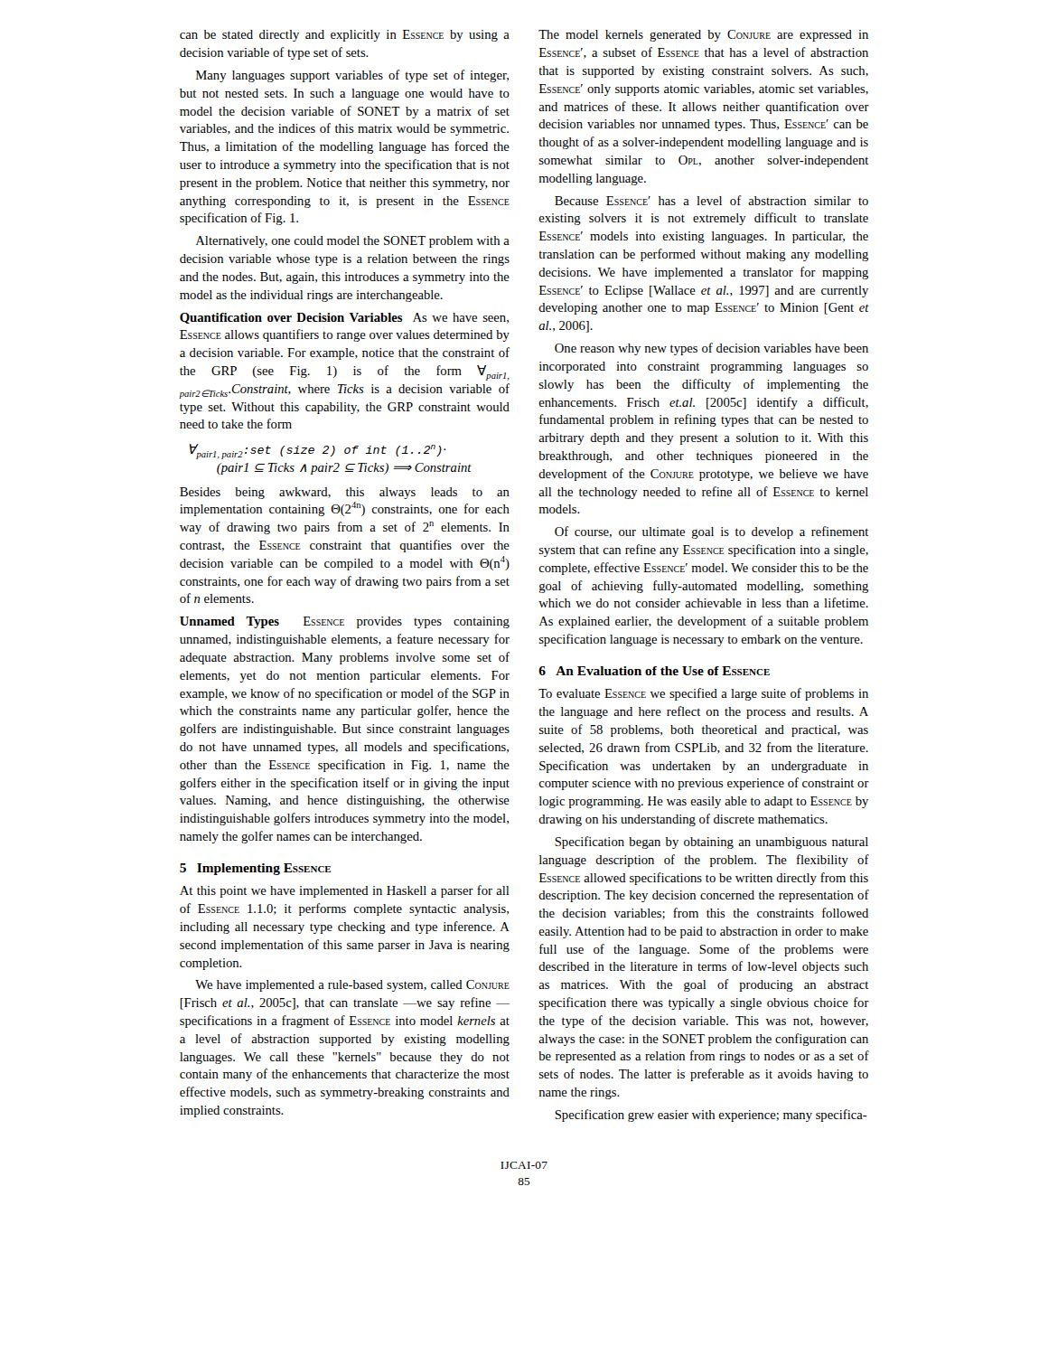can be stated directly and explicitly in Essence by using a decision variable of type set of sets.
Many languages support variables of type set of integer, but not nested sets. In such a language one would have to model the decision variable of SONET by a matrix of set variables, and the indices of this matrix would be symmetric. Thus, a limitation of the modelling language has forced the user to introduce a symmetry into the specification that is not present in the problem. Notice that neither this symmetry, nor anything corresponding to it, is present in the Essence specification of Fig. 1.
Alternatively, one could model the SONET problem with a decision variable whose type is a relation between the rings and the nodes. But, again, this introduces a symmetry into the model as the individual rings are interchangeable.
Quantification over Decision Variables As we have seen, Essence allows quantifiers to range over values determined by a decision variable. For example, notice that the constraint of the GRP (see Fig. 1) is of the form ∀pair1, pair2∈Ticks.Constraint, where Ticks is a decision variable of type set. Without this capability, the GRP constraint would need to take the form
∀pair1, pair2:set (size 2) of int (1..2n)· (pair1 ⊆ Ticks ∧ pair2 ⊆ Ticks) ⟹ Constraint
Besides being awkward, this always leads to an implementation containing Θ(24n) constraints, one for each way of drawing two pairs from a set of 2n elements. In contrast, the Essence constraint that quantifies over the decision variable can be compiled to a model with Θ(n4) constraints, one for each way of drawing two pairs from a set of n elements.
Unnamed Types Essence provides types containing unnamed, indistinguishable elements, a feature necessary for adequate abstraction. Many problems involve some set of elements, yet do not mention particular elements. For example, we know of no specification or model of the SGP in which the constraints name any particular golfer, hence the golfers are indistinguishable. But since constraint languages do not have unnamed types, all models and specifications, other than the Essence specification in Fig. 1, name the golfers either in the specification itself or in giving the input values. Naming, and hence distinguishing, the otherwise indistinguishable golfers introduces symmetry into the model, namely the golfer names can be interchanged.
5 Implementing Essence
At this point we have implemented in Haskell a parser for all of Essence 1.1.0; it performs complete syntactic analysis, including all necessary type checking and type inference. A second implementation of this same parser in Java is nearing completion.
We have implemented a rule-based system, called Conjure [Frisch et al., 2005c], that can translate —we say refine — specifications in a fragment of Essence into model kernels at a level of abstraction supported by existing modelling languages. We call these "kernels" because they do not contain many of the enhancements that characterize the most effective models, such as symmetry-breaking constraints and implied constraints.
The model kernels generated by Conjure are expressed in Essence′, a subset of Essence that has a level of abstraction that is supported by existing constraint solvers. As such, Essence′ only supports atomic variables, atomic set variables, and matrices of these. It allows neither quantification over decision variables nor unnamed types. Thus, Essence′ can be thought of as a solver-independent modelling language and is somewhat similar to Opl, another solver-independent modelling language.
Because Essence′ has a level of abstraction similar to existing solvers it is not extremely difficult to translate Essence′ models into existing languages. In particular, the translation can be performed without making any modelling decisions. We have implemented a translator for mapping Essence′ to Eclipse [Wallace et al., 1997] and are currently developing another one to map Essence′ to Minion [Gent et al., 2006].
One reason why new types of decision variables have been incorporated into constraint programming languages so slowly has been the difficulty of implementing the enhancements. Frisch et.al. [2005c] identify a difficult, fundamental problem in refining types that can be nested to arbitrary depth and they present a solution to it. With this breakthrough, and other techniques pioneered in the development of the Conjure prototype, we believe we have all the technology needed to refine all of Essence to kernel models.
Of course, our ultimate goal is to develop a refinement system that can refine any Essence specification into a single, complete, effective Essence′ model. We consider this to be the goal of achieving fully-automated modelling, something which we do not consider achievable in less than a lifetime. As explained earlier, the development of a suitable problem specification language is necessary to embark on the venture.
6 An Evaluation of the Use of Essence
To evaluate Essence we specified a large suite of problems in the language and here reflect on the process and results. A suite of 58 problems, both theoretical and practical, was selected, 26 drawn from CSPLib, and 32 from the literature. Specification was undertaken by an undergraduate in computer science with no previous experience of constraint or logic programming. He was easily able to adapt to Essence by drawing on his understanding of discrete mathematics.
Specification began by obtaining an unambiguous natural language description of the problem. The flexibility of Essence allowed specifications to be written directly from this description. The key decision concerned the representation of the decision variables; from this the constraints followed easily. Attention had to be paid to abstraction in order to make full use of the language. Some of the problems were described in the literature in terms of low-level objects such as matrices. With the goal of producing an abstract specification there was typically a single obvious choice for the type of the decision variable. This was not, however, always the case: in the SONET problem the configuration can be represented as a relation from rings to nodes or as a set of sets of nodes. The latter is preferable as it avoids having to name the rings.
Specification grew easier with experience; many specifica-
IJCAI-07
85